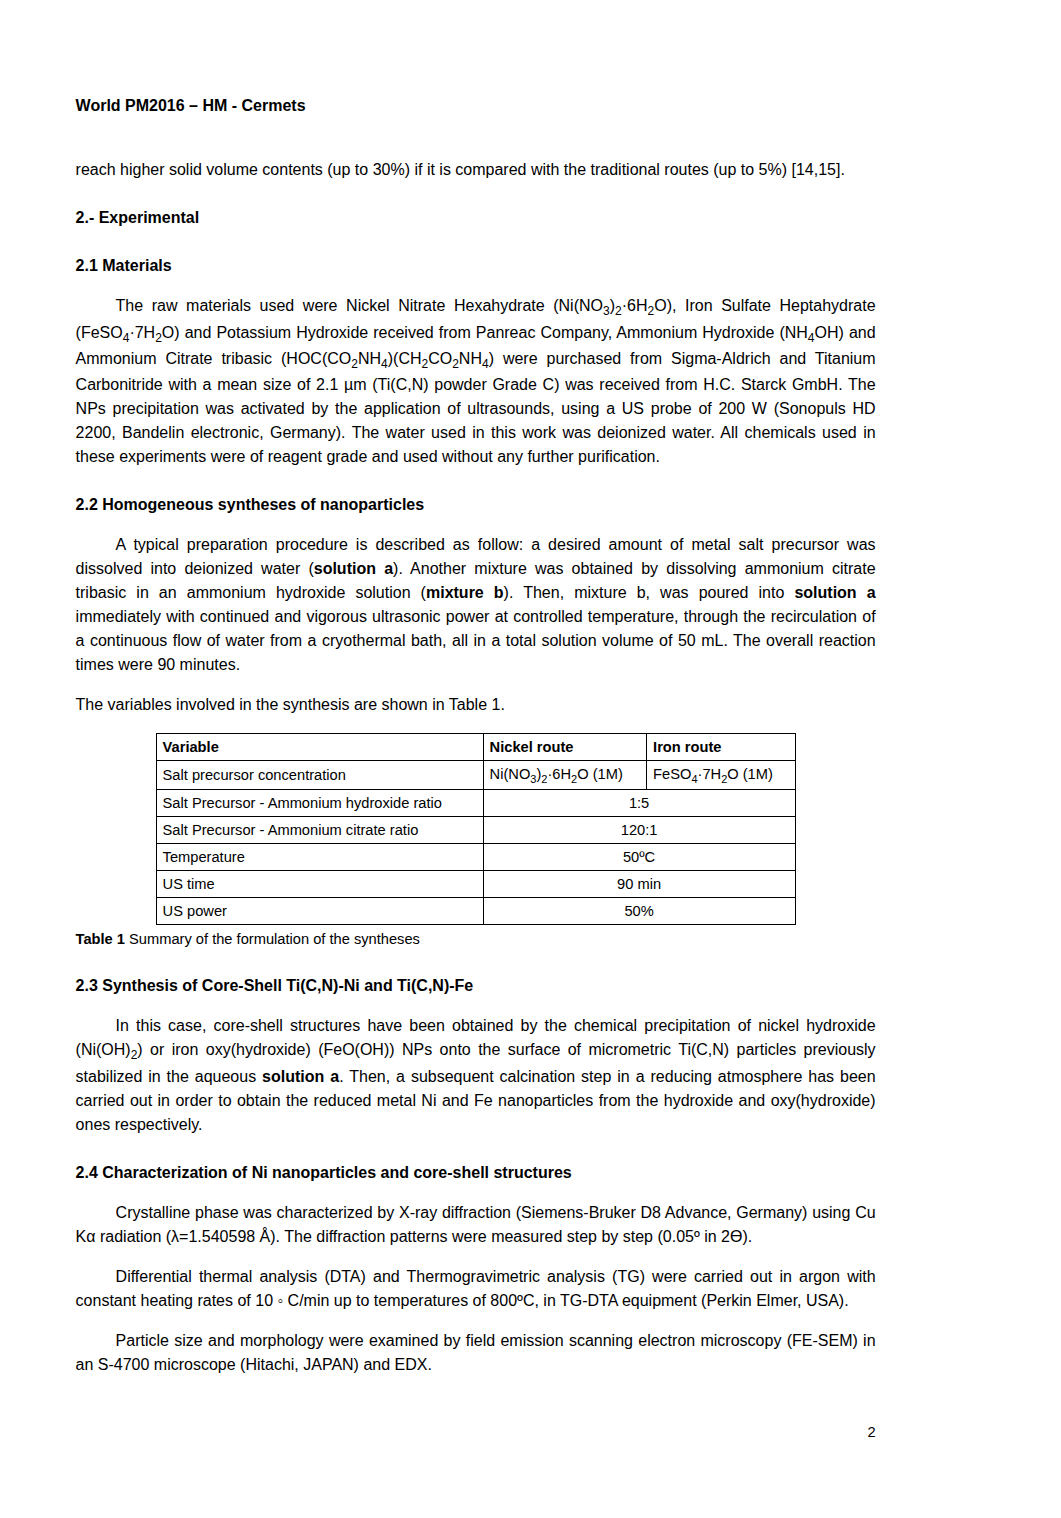World PM2016 – HM - Cermets
reach higher solid volume contents (up to 30%) if it is compared with the traditional routes (up to 5%) [14,15].
2.- Experimental
2.1 Materials
The raw materials used were Nickel Nitrate Hexahydrate (Ni(NO3)2·6H2O), Iron Sulfate Heptahydrate (FeSO4·7H2O) and Potassium Hydroxide received from Panreac Company, Ammonium Hydroxide (NH4OH) and Ammonium Citrate tribasic (HOC(CO2NH4)(CH2CO2NH4) were purchased from Sigma-Aldrich and Titanium Carbonitride with a mean size of 2.1 µm (Ti(C,N) powder Grade C) was received from H.C. Starck GmbH. The NPs precipitation was activated by the application of ultrasounds, using a US probe of 200 W (Sonopuls HD 2200, Bandelin electronic, Germany). The water used in this work was deionized water. All chemicals used in these experiments were of reagent grade and used without any further purification.
2.2 Homogeneous syntheses of nanoparticles
A typical preparation procedure is described as follow: a desired amount of metal salt precursor was dissolved into deionized water (solution a). Another mixture was obtained by dissolving ammonium citrate tribasic in an ammonium hydroxide solution (mixture b). Then, mixture b, was poured into solution a immediately with continued and vigorous ultrasonic power at controlled temperature, through the recirculation of a continuous flow of water from a cryothermal bath, all in a total solution volume of 50 mL. The overall reaction times were 90 minutes.
The variables involved in the synthesis are shown in Table 1.
| Variable | Nickel route | Iron route |
| --- | --- | --- |
| Salt precursor concentration | Ni(NO 3 ) 2 ·6H 2 O (1M) | FeSO 4 ·7H 2 O (1M) |
| Salt Precursor - Ammonium hydroxide ratio | 1:5 |
| Salt Precursor - Ammonium citrate ratio | 120:1 |
| Temperature | 50ºC |
| US time | 90 min |
| US power | 50% |
Table 1 Summary of the formulation of the syntheses
2.3 Synthesis of Core-Shell Ti(C,N)-Ni and Ti(C,N)-Fe
In this case, core-shell structures have been obtained by the chemical precipitation of nickel hydroxide (Ni(OH)2) or iron oxy(hydroxide) (FeO(OH)) NPs onto the surface of micrometric Ti(C,N) particles previously stabilized in the aqueous solution a. Then, a subsequent calcination step in a reducing atmosphere has been carried out in order to obtain the reduced metal Ni and Fe nanoparticles from the hydroxide and oxy(hydroxide) ones respectively.
2.4 Characterization of Ni nanoparticles and core-shell structures
Crystalline phase was characterized by X-ray diffraction (Siemens-Bruker D8 Advance, Germany) using Cu Kα radiation (λ=1.540598 Å). The diffraction patterns were measured step by step (0.05º in 2Ө).
Differential thermal analysis (DTA) and Thermogravimetric analysis (TG) were carried out in argon with constant heating rates of 10 ◦ C/min up to temperatures of 800ºC, in TG-DTA equipment (Perkin Elmer, USA).
Particle size and morphology were examined by field emission scanning electron microscopy (FE-SEM) in an S-4700 microscope (Hitachi, JAPAN) and EDX.
2